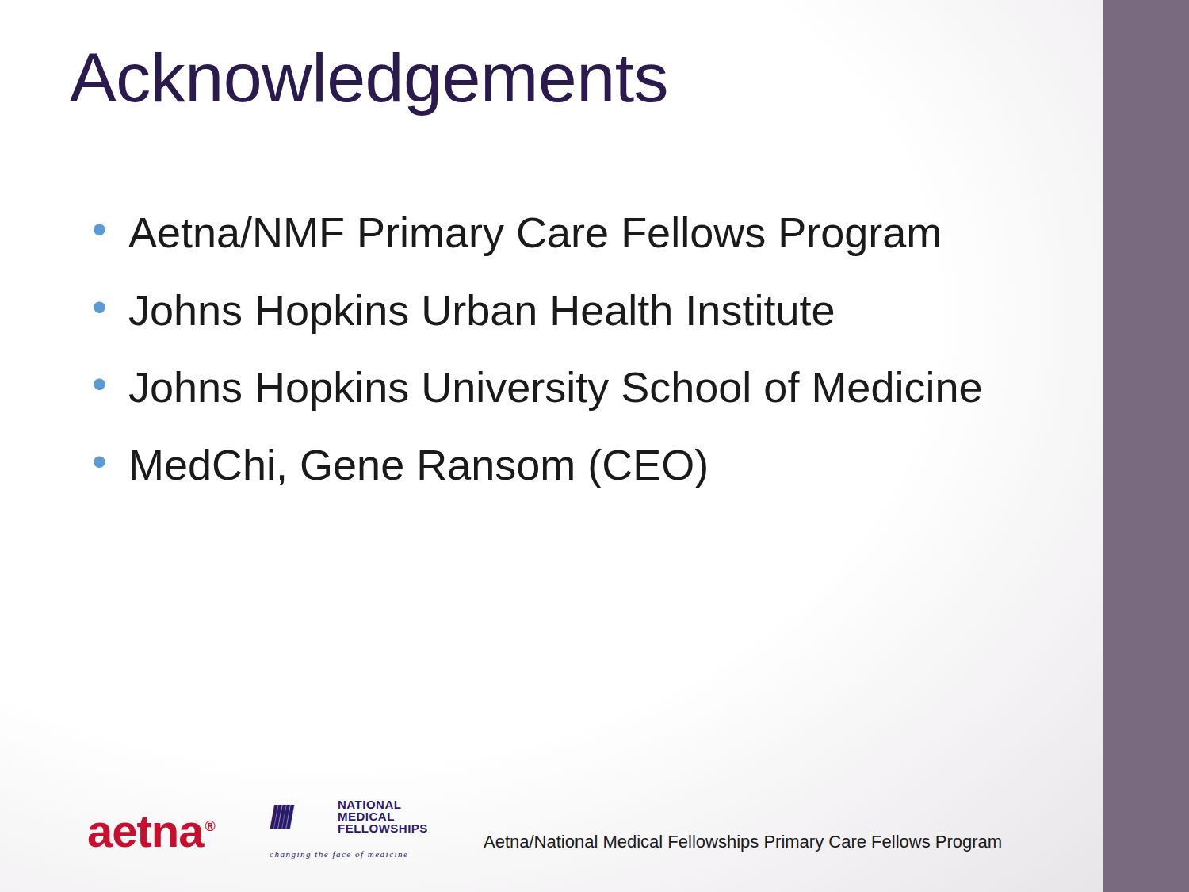Acknowledgements
Aetna/NMF Primary Care Fellows Program
Johns Hopkins Urban Health Institute
Johns Hopkins University School of Medicine
MedChi, Gene Ransom (CEO)
aetna®
/////
NATIONAL
MEDICAL
FELLOWSHIPS
changing the face of medicine
Aetna/National Medical Fellowships Primary Care Fellows Program